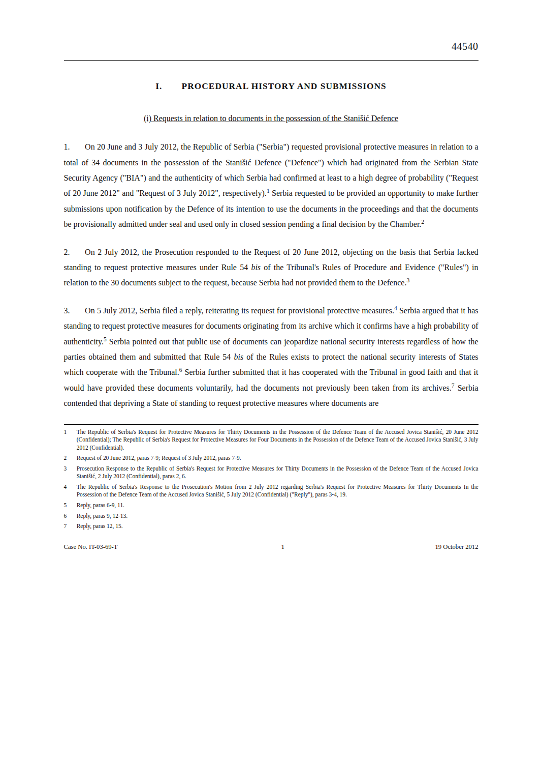44540
I. PROCEDURAL HISTORY AND SUBMISSIONS
(i) Requests in relation to documents in the possession of the Stanišić Defence
1. On 20 June and 3 July 2012, the Republic of Serbia ("Serbia") requested provisional protective measures in relation to a total of 34 documents in the possession of the Stanišić Defence ("Defence") which had originated from the Serbian State Security Agency ("BIA") and the authenticity of which Serbia had confirmed at least to a high degree of probability ("Request of 20 June 2012" and "Request of 3 July 2012", respectively).1 Serbia requested to be provided an opportunity to make further submissions upon notification by the Defence of its intention to use the documents in the proceedings and that the documents be provisionally admitted under seal and used only in closed session pending a final decision by the Chamber.2
2. On 2 July 2012, the Prosecution responded to the Request of 20 June 2012, objecting on the basis that Serbia lacked standing to request protective measures under Rule 54 bis of the Tribunal's Rules of Procedure and Evidence ("Rules") in relation to the 30 documents subject to the request, because Serbia had not provided them to the Defence.3
3. On 5 July 2012, Serbia filed a reply, reiterating its request for provisional protective measures.4 Serbia argued that it has standing to request protective measures for documents originating from its archive which it confirms have a high probability of authenticity.5 Serbia pointed out that public use of documents can jeopardize national security interests regardless of how the parties obtained them and submitted that Rule 54 bis of the Rules exists to protect the national security interests of States which cooperate with the Tribunal.6 Serbia further submitted that it has cooperated with the Tribunal in good faith and that it would have provided these documents voluntarily, had the documents not previously been taken from its archives.7 Serbia contended that depriving a State of standing to request protective measures where documents are
1 The Republic of Serbia's Request for Protective Measures for Thirty Documents in the Possession of the Defence Team of the Accused Jovica Stanišić, 20 June 2012 (Confidential); The Republic of Serbia's Request for Protective Measures for Four Documents in the Possession of the Defence Team of the Accused Jovica Stanišić, 3 July 2012 (Confidential).
2 Request of 20 June 2012, paras 7-9; Request of 3 July 2012, paras 7-9.
3 Prosecution Response to the Republic of Serbia's Request for Protective Measures for Thirty Documents in the Possession of the Defence Team of the Accused Jovica Stanišić, 2 July 2012 (Confidential), paras 2, 6.
4 The Republic of Serbia's Response to the Prosecution's Motion from 2 July 2012 regarding Serbia's Request for Protective Measures for Thirty Documents In the Possession of the Defence Team of the Accused Jovica Stanišić, 5 July 2012 (Confidential) ("Reply"), paras 3-4, 19.
5 Reply, paras 6-9, 11.
6 Reply, paras 9, 12-13.
7 Reply, paras 12, 15.
Case No. IT-03-69-T
1
19 October 2012